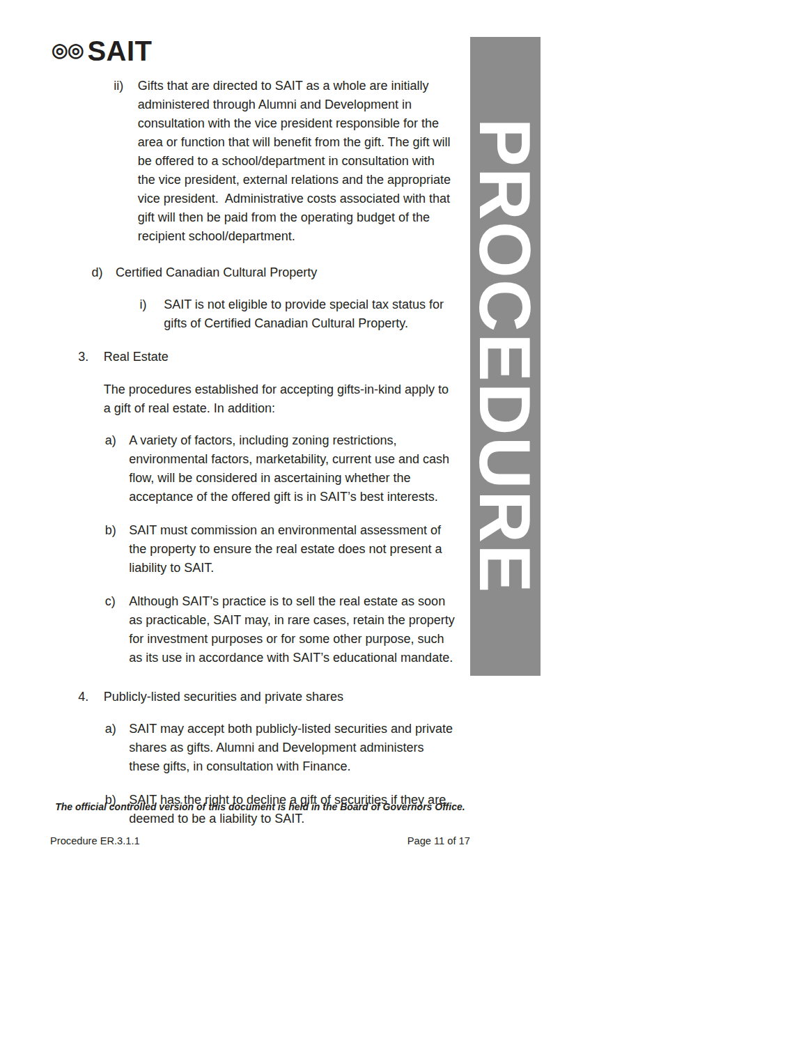PROCEDURE
◎◎SAIT
ii) Gifts that are directed to SAIT as a whole are initially administered through Alumni and Development in consultation with the vice president responsible for the area or function that will benefit from the gift. The gift will be offered to a school/department in consultation with the vice president, external relations and the appropriate vice president. Administrative costs associated with that gift will then be paid from the operating budget of the recipient school/department.
d) Certified Canadian Cultural Property
i) SAIT is not eligible to provide special tax status for gifts of Certified Canadian Cultural Property.
3. Real Estate
The procedures established for accepting gifts-in-kind apply to a gift of real estate. In addition:
a) A variety of factors, including zoning restrictions, environmental factors, marketability, current use and cash flow, will be considered in ascertaining whether the acceptance of the offered gift is in SAIT’s best interests.
b) SAIT must commission an environmental assessment of the property to ensure the real estate does not present a liability to SAIT.
c) Although SAIT’s practice is to sell the real estate as soon as practicable, SAIT may, in rare cases, retain the property for investment purposes or for some other purpose, such as its use in accordance with SAIT’s educational mandate.
4. Publicly-listed securities and private shares
a) SAIT may accept both publicly-listed securities and private shares as gifts. Alumni and Development administers these gifts, in consultation with Finance.
b) SAIT has the right to decline a gift of securities if they are deemed to be a liability to SAIT.
The official controlled version of this document is held in the Board of Governors Office.
Procedure ER.3.1.1 Page 11 of 17